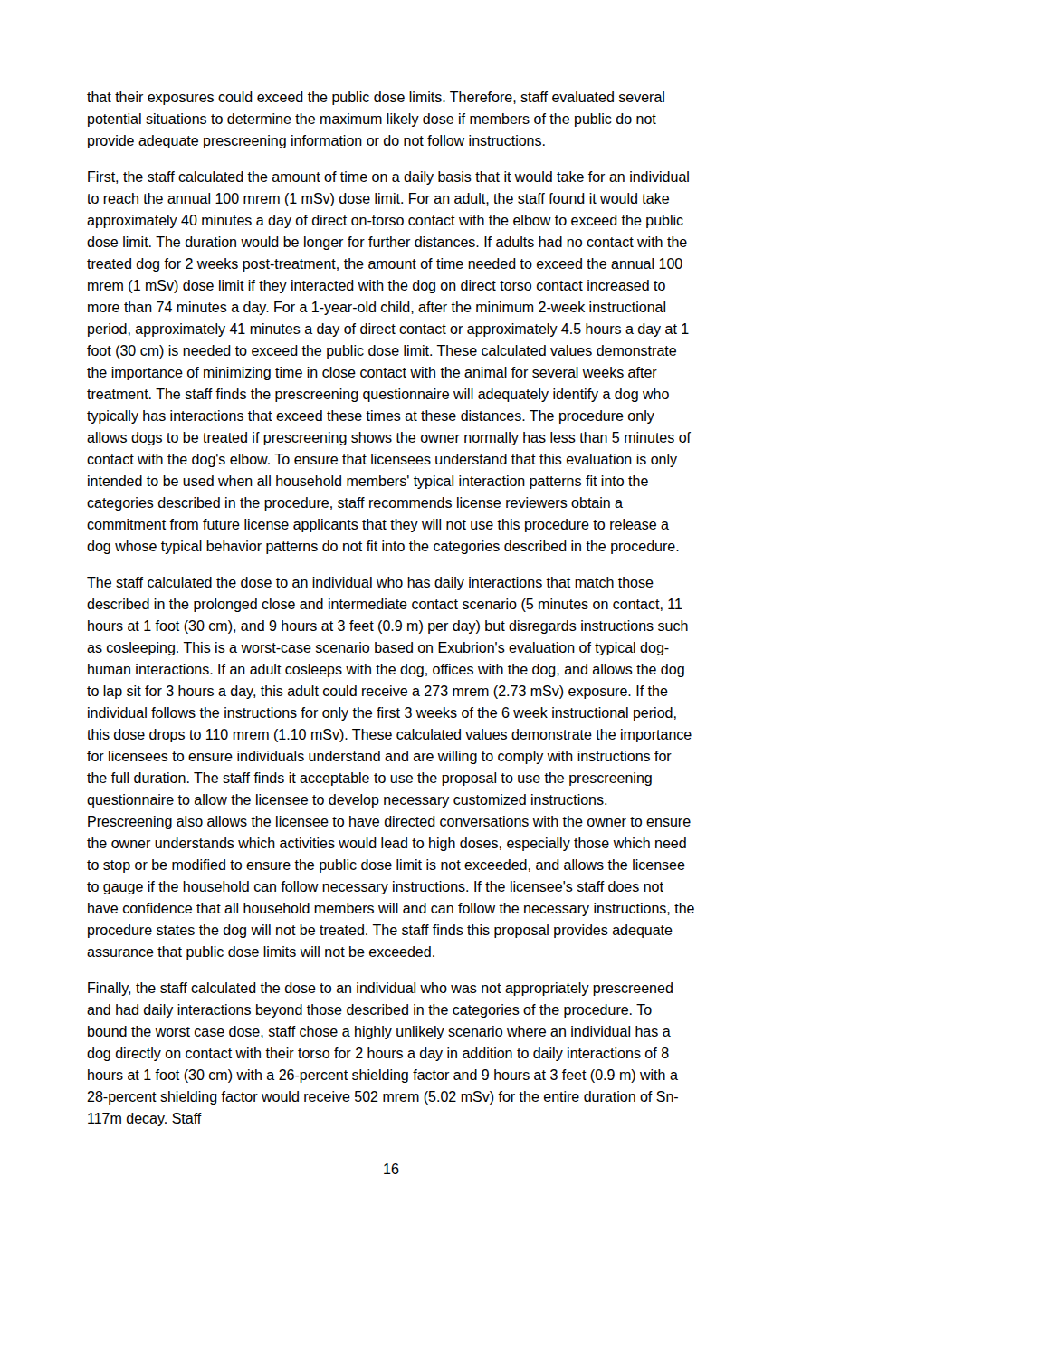that their exposures could exceed the public dose limits. Therefore, staff evaluated several potential situations to determine the maximum likely dose if members of the public do not provide adequate prescreening information or do not follow instructions.
First, the staff calculated the amount of time on a daily basis that it would take for an individual to reach the annual 100 mrem (1 mSv) dose limit. For an adult, the staff found it would take approximately 40 minutes a day of direct on-torso contact with the elbow to exceed the public dose limit. The duration would be longer for further distances. If adults had no contact with the treated dog for 2 weeks post-treatment, the amount of time needed to exceed the annual 100 mrem (1 mSv) dose limit if they interacted with the dog on direct torso contact increased to more than 74 minutes a day. For a 1-year-old child, after the minimum 2-week instructional period, approximately 41 minutes a day of direct contact or approximately 4.5 hours a day at 1 foot (30 cm) is needed to exceed the public dose limit. These calculated values demonstrate the importance of minimizing time in close contact with the animal for several weeks after treatment. The staff finds the prescreening questionnaire will adequately identify a dog who typically has interactions that exceed these times at these distances. The procedure only allows dogs to be treated if prescreening shows the owner normally has less than 5 minutes of contact with the dog's elbow. To ensure that licensees understand that this evaluation is only intended to be used when all household members' typical interaction patterns fit into the categories described in the procedure, staff recommends license reviewers obtain a commitment from future license applicants that they will not use this procedure to release a dog whose typical behavior patterns do not fit into the categories described in the procedure.
The staff calculated the dose to an individual who has daily interactions that match those described in the prolonged close and intermediate contact scenario (5 minutes on contact, 11 hours at 1 foot (30 cm), and 9 hours at 3 feet (0.9 m) per day) but disregards instructions such as cosleeping. This is a worst-case scenario based on Exubrion's evaluation of typical dog-human interactions. If an adult cosleeps with the dog, offices with the dog, and allows the dog to lap sit for 3 hours a day, this adult could receive a 273 mrem (2.73 mSv) exposure. If the individual follows the instructions for only the first 3 weeks of the 6 week instructional period, this dose drops to 110 mrem (1.10 mSv). These calculated values demonstrate the importance for licensees to ensure individuals understand and are willing to comply with instructions for the full duration. The staff finds it acceptable to use the proposal to use the prescreening questionnaire to allow the licensee to develop necessary customized instructions. Prescreening also allows the licensee to have directed conversations with the owner to ensure the owner understands which activities would lead to high doses, especially those which need to stop or be modified to ensure the public dose limit is not exceeded, and allows the licensee to gauge if the household can follow necessary instructions. If the licensee's staff does not have confidence that all household members will and can follow the necessary instructions, the procedure states the dog will not be treated. The staff finds this proposal provides adequate assurance that public dose limits will not be exceeded.
Finally, the staff calculated the dose to an individual who was not appropriately prescreened and had daily interactions beyond those described in the categories of the procedure. To bound the worst case dose, staff chose a highly unlikely scenario where an individual has a dog directly on contact with their torso for 2 hours a day in addition to daily interactions of 8 hours at 1 foot (30 cm) with a 26-percent shielding factor and 9 hours at 3 feet (0.9 m) with a 28-percent shielding factor would receive 502 mrem (5.02 mSv) for the entire duration of Sn-117m decay. Staff
16